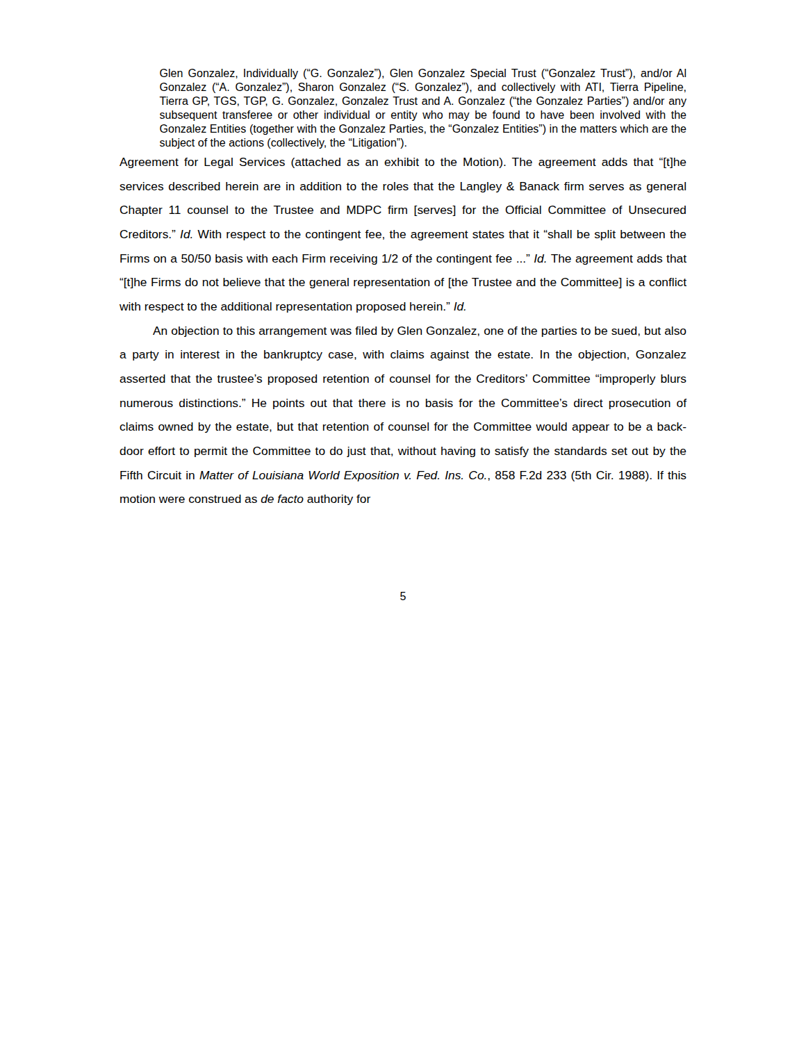Glen Gonzalez, Individually (“G. Gonzalez”), Glen Gonzalez Special Trust (“Gonzalez Trust”), and/or Al Gonzalez (“A. Gonzalez”), Sharon Gonzalez (“S. Gonzalez”), and collectively with ATI, Tierra Pipeline, Tierra GP, TGS, TGP, G. Gonzalez, Gonzalez Trust and A. Gonzalez (“the Gonzalez Parties”) and/or any subsequent transferee or other individual or entity who may be found to have been involved with the Gonzalez Entities (together with the Gonzalez Parties, the “Gonzalez Entities”) in the matters which are the subject of the actions (collectively, the “Litigation”).
Agreement for Legal Services (attached as an exhibit to the Motion). The agreement adds that “[t]he services described herein are in addition to the roles that the Langley & Banack firm serves as general Chapter 11 counsel to the Trustee and MDPC firm [serves] for the Official Committee of Unsecured Creditors.” Id. With respect to the contingent fee, the agreement states that it “shall be split between the Firms on a 50/50 basis with each Firm receiving 1/2 of the contingent fee ...” Id. The agreement adds that “[t]he Firms do not believe that the general representation of [the Trustee and the Committee] is a conflict with respect to the additional representation proposed herein.” Id.
An objection to this arrangement was filed by Glen Gonzalez, one of the parties to be sued, but also a party in interest in the bankruptcy case, with claims against the estate. In the objection, Gonzalez asserted that the trustee’s proposed retention of counsel for the Creditors’ Committee “improperly blurs numerous distinctions.” He points out that there is no basis for the Committee’s direct prosecution of claims owned by the estate, but that retention of counsel for the Committee would appear to be a back-door effort to permit the Committee to do just that, without having to satisfy the standards set out by the Fifth Circuit in Matter of Louisiana World Exposition v. Fed. Ins. Co., 858 F.2d 233 (5th Cir. 1988). If this motion were construed as de facto authority for
5